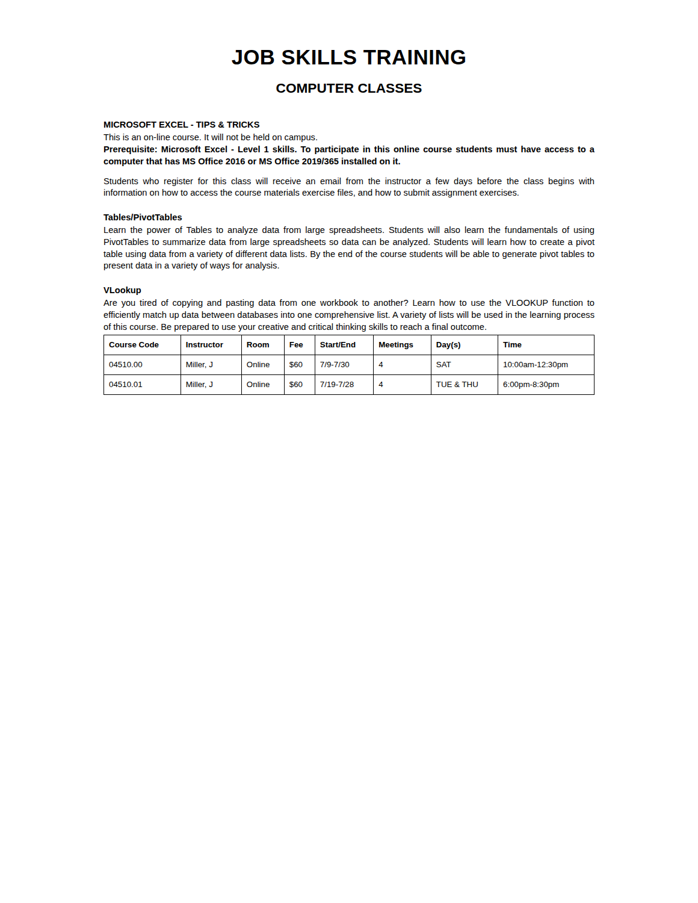JOB SKILLS TRAINING
COMPUTER CLASSES
MICROSOFT EXCEL - TIPS & TRICKS
This is an on-line course. It will not be held on campus.
Prerequisite: Microsoft Excel - Level 1 skills. To participate in this online course students must have access to a computer that has MS Office 2016 or MS Office 2019/365 installed on it.
Students who register for this class will receive an email from the instructor a few days before the class begins with information on how to access the course materials exercise files, and how to submit assignment exercises.
Tables/PivotTables
Learn the power of Tables to analyze data from large spreadsheets. Students will also learn the fundamentals of using PivotTables to summarize data from large spreadsheets so data can be analyzed. Students will learn how to create a pivot table using data from a variety of different data lists. By the end of the course students will be able to generate pivot tables to present data in a variety of ways for analysis.
VLookup
Are you tired of copying and pasting data from one workbook to another? Learn how to use the VLOOKUP function to efficiently match up data between databases into one comprehensive list. A variety of lists will be used in the learning process of this course. Be prepared to use your creative and critical thinking skills to reach a final outcome.
| Course Code | Instructor | Room | Fee | Start/End | Meetings | Day(s) | Time |
| --- | --- | --- | --- | --- | --- | --- | --- |
| 04510.00 | Miller, J | Online | $60 | 7/9-7/30 | 4 | SAT | 10:00am-12:30pm |
| 04510.01 | Miller, J | Online | $60 | 7/19-7/28 | 4 | TUE & THU | 6:00pm-8:30pm |